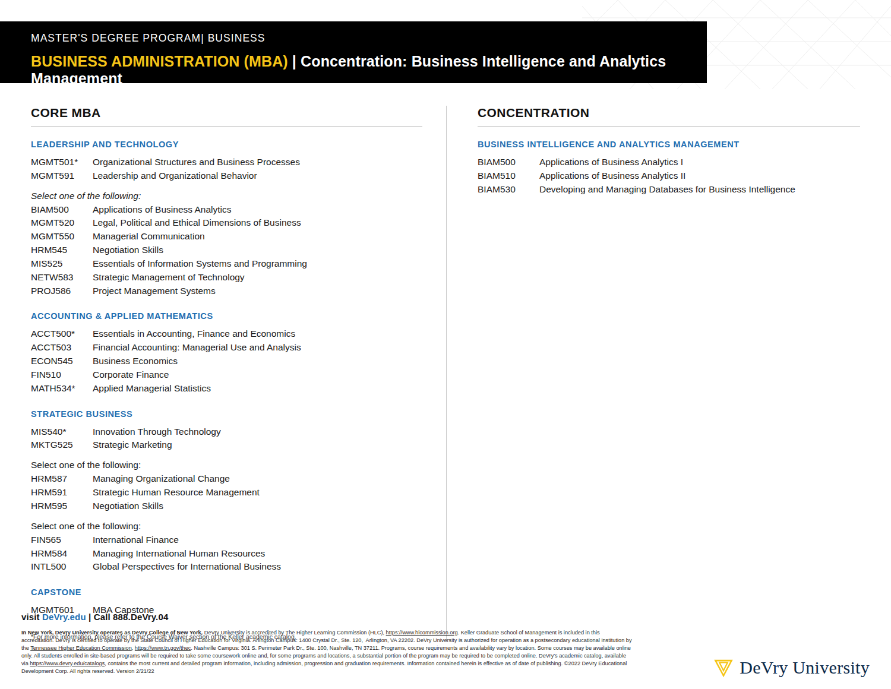MASTER'S DEGREE PROGRAM| BUSINESS
BUSINESS ADMINISTRATION (MBA) | Concentration: Business Intelligence and Analytics Management
CORE MBA
Leadership and Technology
| MGMT501* | Organizational Structures and Business Processes |
| MGMT591 | Leadership and Organizational Behavior |
Select one of the following:
| BIAM500 | Applications of Business Analytics |
| MGMT520 | Legal, Political and Ethical Dimensions of Business |
| MGMT550 | Managerial Communication |
| HRM545 | Negotiation Skills |
| MIS525 | Essentials of Information Systems and Programming |
| NETW583 | Strategic Management of Technology |
| PROJ586 | Project Management Systems |
Accounting & Applied Mathematics
| ACCT500* | Essentials in Accounting, Finance and Economics |
| ACCT503 | Financial Accounting: Managerial Use and Analysis |
| ECON545 | Business Economics |
| FIN510 | Corporate Finance |
| MATH534* | Applied Managerial Statistics |
Strategic Business
| MIS540* | Innovation Through Technology |
| MKTG525 | Strategic Marketing |
Select one of the following:
| HRM587 | Managing Organizational Change |
| HRM591 | Strategic Human Resource Management |
| HRM595 | Negotiation Skills |
Select one of the following:
| FIN565 | International Finance |
| HRM584 | Managing International Human Resources |
| INTL500 | Global Perspectives for International Business |
Capstone
| MGMT601 | MBA Capstone |
*For more information, please refer to the Course Waiver section of the Keller academic catalog.
CONCENTRATION
Business Intelligence and Analytics Management
| BIAM500 | Applications of Business Analytics I |
| BIAM510 | Applications of Business Analytics II |
| BIAM530 | Developing and Managing Databases for Business Intelligence |
visit DeVry.edu | Call 888.DeVry.04
In New York, DeVry University operates as DeVry College of New York. DeVry University is accredited by The Higher Learning Commission (HLC), https://www.hlcommission.org. Keller Graduate School of Management is included in this accreditation. DeVry is certified to operate by the State Council of Higher Education for Virginia. Arlington Campus: 1400 Crystal Dr., Ste. 120, Arlington, VA 22202. DeVry University is authorized for operation as a postsecondary educational institution by the Tennessee Higher Education Commission, https://www.tn.gov/thec. Nashville Campus: 301 S. Perimeter Park Dr., Ste. 100, Nashville, TN 37211. Programs, course requirements and availability vary by location. Some courses may be available online only. All students enrolled in site-based programs will be required to take some coursework online and, for some programs and locations, a substantial portion of the program may be required to be completed online. DeVry's academic catalog, available via https://www.devry.edu/catalogs, contains the most current and detailed program information, including admission, progression and graduation requirements. Information contained herein is effective as of date of publishing. ©2022 DeVry Educational Development Corp. All rights reserved. Version 2/21/22
DeVry University